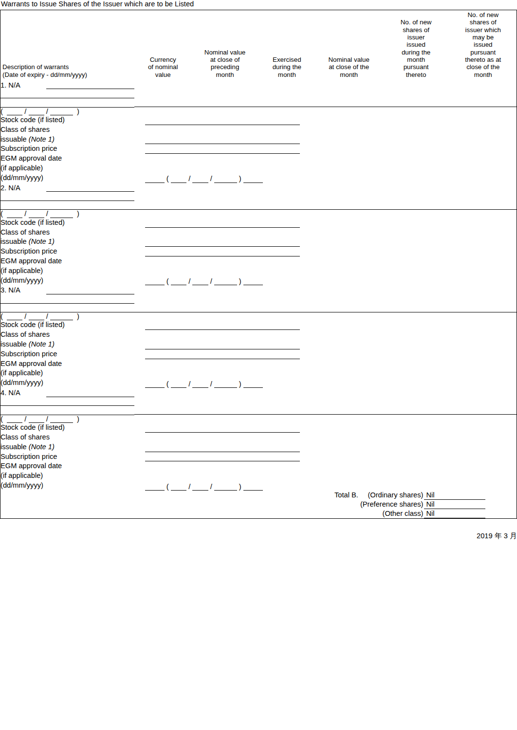Warrants to Issue Shares of the Issuer which are to be Listed
| Description of warrants (Date of expiry - dd/mm/yyyy) | Currency of nominal value | Nominal value at close of preceding month | Exercised during the month | Nominal value at close of the month | No. of new shares of issuer issued during the month pursuant thereto | No. of new shares of issuer which may be issued pursuant thereto as at close of the month |
| --- | --- | --- | --- | --- | --- | --- |
| / 1. N/A / / | | | | | | |
| / ( / / ) / / Stock code (if listed) / / / / Class of shares issuable (Note 1) / / / / Subscription price / / / / EGM approval date (if applicable) (dd/mm/yyyy) / ( / / ) / / |
| / 2. N/A / / | | | | | | |
| / ( / / ) / / Stock code (if listed) / / / / Class of shares issuable (Note 1) / / / / Subscription price / / / / EGM approval date (if applicable) (dd/mm/yyyy) / ( / / ) / / |
| / 3. N/A / / | | | | | | |
| / ( / / ) / / Stock code (if listed) / / / / Class of shares issuable (Note 1) / / / / Subscription price / / / / EGM approval date (if applicable) (dd/mm/yyyy) / ( / / ) / / |
| / 4. N/A / / | | | | | | |
| / ( / / ) / / Stock code (if listed) / / / / Class of shares issuable (Note 1) / / / / Subscription price / / / / EGM approval date (if applicable) (dd/mm/yyyy) / ( / / ) / / |
| / Total B. / (Ordinary shares) / Nil / / / (Preference shares) / Nil / / / (Other class) / Nil / |
2019 年 3 月